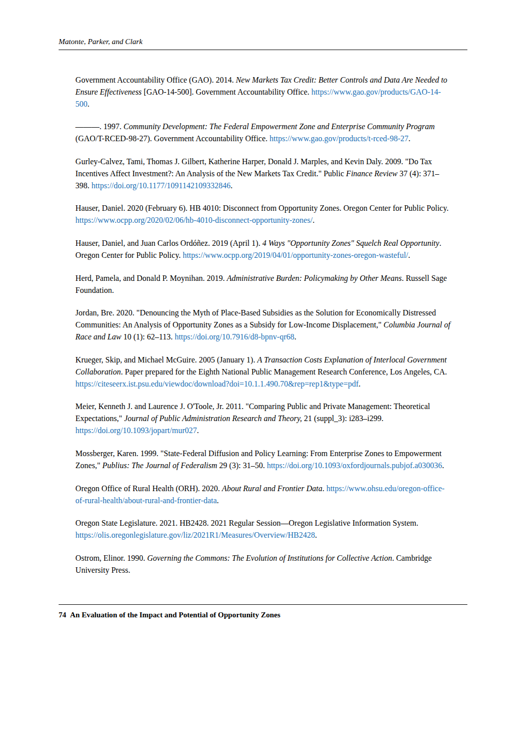Matonte, Parker, and Clark
Government Accountability Office (GAO). 2014. New Markets Tax Credit: Better Controls and Data Are Needed to Ensure Effectiveness [GAO-14-500]. Government Accountability Office. https://www.gao.gov/products/GAO-14-500.
———. 1997. Community Development: The Federal Empowerment Zone and Enterprise Community Program (GAO/T-RCED-98-27). Government Accountability Office. https://www.gao.gov/products/t-rced-98-27.
Gurley-Calvez, Tami, Thomas J. Gilbert, Katherine Harper, Donald J. Marples, and Kevin Daly. 2009. "Do Tax Incentives Affect Investment?: An Analysis of the New Markets Tax Credit." Public Finance Review 37 (4): 371–398. https://doi.org/10.1177/1091142109332846.
Hauser, Daniel. 2020 (February 6). HB 4010: Disconnect from Opportunity Zones. Oregon Center for Public Policy. https://www.ocpp.org/2020/02/06/hb-4010-disconnect-opportunity-zones/.
Hauser, Daniel, and Juan Carlos Ordóñez. 2019 (April 1). 4 Ways "Opportunity Zones" Squelch Real Opportunity. Oregon Center for Public Policy. https://www.ocpp.org/2019/04/01/opportunity-zones-oregon-wasteful/.
Herd, Pamela, and Donald P. Moynihan. 2019. Administrative Burden: Policymaking by Other Means. Russell Sage Foundation.
Jordan, Bre. 2020. "Denouncing the Myth of Place-Based Subsidies as the Solution for Economically Distressed Communities: An Analysis of Opportunity Zones as a Subsidy for Low-Income Displacement," Columbia Journal of Race and Law 10 (1): 62–113. https://doi.org/10.7916/d8-bpnv-qr68.
Krueger, Skip, and Michael McGuire. 2005 (January 1). A Transaction Costs Explanation of Interlocal Government Collaboration. Paper prepared for the Eighth National Public Management Research Conference, Los Angeles, CA. https://citeseerx.ist.psu.edu/viewdoc/download?doi=10.1.1.490.70&rep=rep1&type=pdf.
Meier, Kenneth J. and Laurence J. O'Toole, Jr. 2011. "Comparing Public and Private Management: Theoretical Expectations," Journal of Public Administration Research and Theory, 21 (suppl_3): i283–i299. https://doi.org/10.1093/jopart/mur027.
Mossberger, Karen. 1999. "State-Federal Diffusion and Policy Learning: From Enterprise Zones to Empowerment Zones," Publius: The Journal of Federalism 29 (3): 31–50. https://doi.org/10.1093/oxfordjournals.pubjof.a030036.
Oregon Office of Rural Health (ORH). 2020. About Rural and Frontier Data. https://www.ohsu.edu/oregon-office-of-rural-health/about-rural-and-frontier-data.
Oregon State Legislature. 2021. HB2428. 2021 Regular Session—Oregon Legislative Information System. https://olis.oregonlegislature.gov/liz/2021R1/Measures/Overview/HB2428.
Ostrom, Elinor. 1990. Governing the Commons: The Evolution of Institutions for Collective Action. Cambridge University Press.
74 An Evaluation of the Impact and Potential of Opportunity Zones